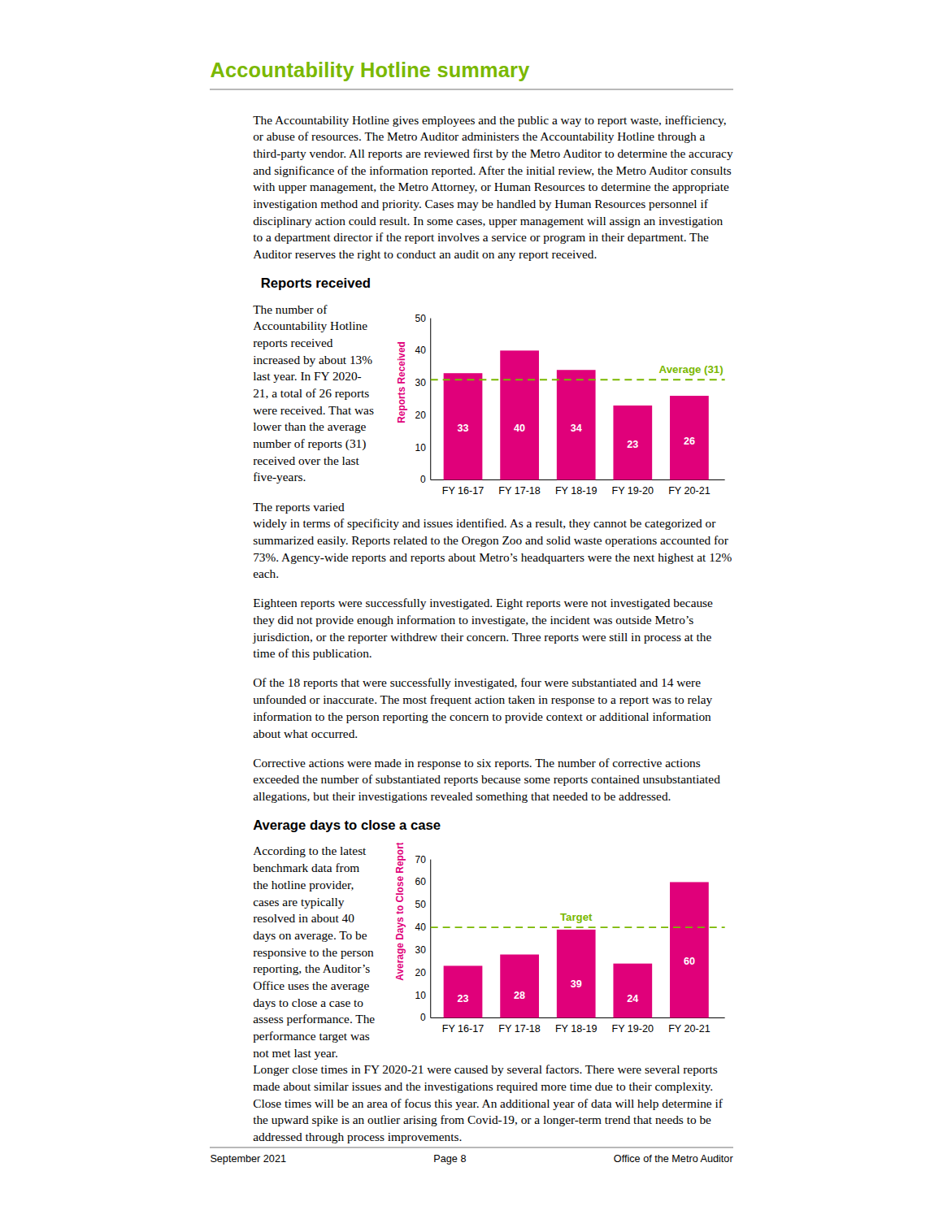Accountability Hotline summary
The Accountability Hotline gives employees and the public a way to report waste, inefficiency, or abuse of resources. The Metro Auditor administers the Accountability Hotline through a third-party vendor. All reports are reviewed first by the Metro Auditor to determine the accuracy and significance of the information reported. After the initial review, the Metro Auditor consults with upper management, the Metro Attorney, or Human Resources to determine the appropriate investigation method and priority. Cases may be handled by Human Resources personnel if disciplinary action could result. In some cases, upper management will assign an investigation to a department director if the report involves a service or program in their department. The Auditor reserves the right to conduct an audit on any report received.
Reports received
Reports Received 50 40 30 20 10 0 33 40 34 23 26 Average (31) FY 16-17 FY 17-18 FY 18-19 FY 19-20 FY 20-21
The number of Accountability Hotline reports received increased by about 13% last year. In FY 2020-21, a total of 26 reports were received. That was lower than the average number of reports (31) received over the last five-years.
The reports varied widely in terms of specificity and issues identified. As a result, they cannot be categorized or summarized easily. Reports related to the Oregon Zoo and solid waste operations accounted for 73%. Agency-wide reports and reports about Metro’s headquarters were the next highest at 12% each.
Eighteen reports were successfully investigated. Eight reports were not investigated because they did not provide enough information to investigate, the incident was outside Metro’s jurisdiction, or the reporter withdrew their concern. Three reports were still in process at the time of this publication.
Of the 18 reports that were successfully investigated, four were substantiated and 14 were unfounded or inaccurate. The most frequent action taken in response to a report was to relay information to the person reporting the concern to provide context or additional information about what occurred.
Corrective actions were made in response to six reports. The number of corrective actions exceeded the number of substantiated reports because some reports contained unsubstantiated allegations, but their investigations revealed something that needed to be addressed.
Average days to close a case
Average Days to Close Report 70 60 50 40 30 20 10 0 23 28 39 24 60 Target FY 16-17 FY 17-18 FY 18-19 FY 19-20 FY 20-21
According to the latest benchmark data from the hotline provider, cases are typically resolved in about 40 days on average. To be responsive to the person reporting, the Auditor’s Office uses the average days to close a case to assess performance. The performance target was not met last year. Longer close times in FY 2020-21 were caused by several factors. There were several reports made about similar issues and the investigations required more time due to their complexity. Close times will be an area of focus this year. An additional year of data will help determine if the upward spike is an outlier arising from Covid-19, or a longer-term trend that needs to be addressed through process improvements.
September 2021 Page 8 Office of the Metro Auditor